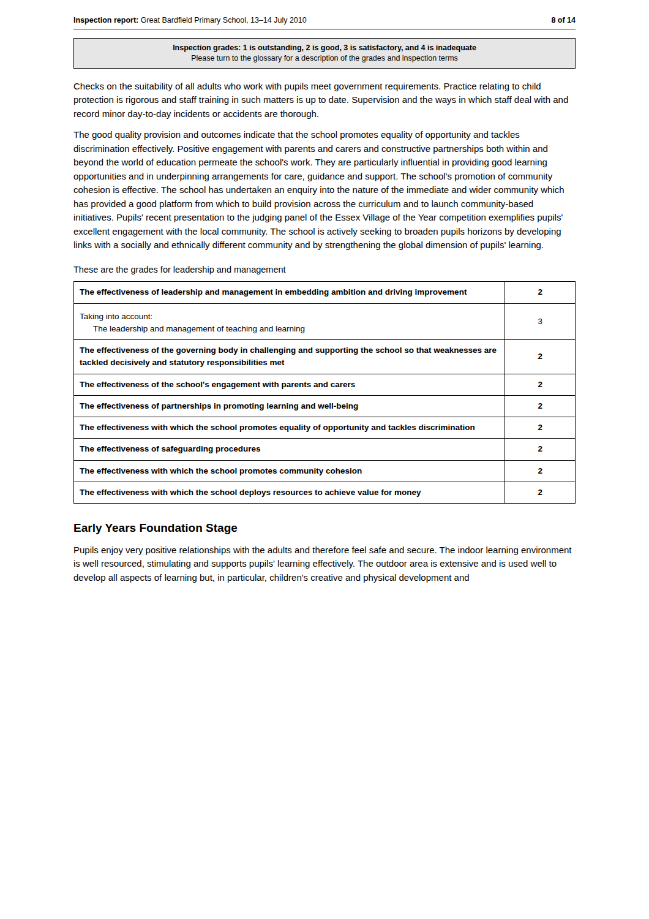Inspection report: Great Bardfield Primary School, 13–14 July 2010
8 of 14
Inspection grades: 1 is outstanding, 2 is good, 3 is satisfactory, and 4 is inadequate
Please turn to the glossary for a description of the grades and inspection terms
Checks on the suitability of all adults who work with pupils meet government requirements. Practice relating to child protection is rigorous and staff training in such matters is up to date. Supervision and the ways in which staff deal with and record minor day-to-day incidents or accidents are thorough.
The good quality provision and outcomes indicate that the school promotes equality of opportunity and tackles discrimination effectively. Positive engagement with parents and carers and constructive partnerships both within and beyond the world of education permeate the school's work. They are particularly influential in providing good learning opportunities and in underpinning arrangements for care, guidance and support. The school's promotion of community cohesion is effective. The school has undertaken an enquiry into the nature of the immediate and wider community which has provided a good platform from which to build provision across the curriculum and to launch community-based initiatives. Pupils' recent presentation to the judging panel of the Essex Village of the Year competition exemplifies pupils' excellent engagement with the local community. The school is actively seeking to broaden pupils horizons by developing links with a socially and ethnically different community and by strengthening the global dimension of pupils' learning.
These are the grades for leadership and management
| The effectiveness of leadership and management in embedding ambition and driving improvement | 2 |
| Taking into account: The leadership and management of teaching and learning | 3 |
| The effectiveness of the governing body in challenging and supporting the school so that weaknesses are tackled decisively and statutory responsibilities met | 2 |
| The effectiveness of the school's engagement with parents and carers | 2 |
| The effectiveness of partnerships in promoting learning and well-being | 2 |
| The effectiveness with which the school promotes equality of opportunity and tackles discrimination | 2 |
| The effectiveness of safeguarding procedures | 2 |
| The effectiveness with which the school promotes community cohesion | 2 |
| The effectiveness with which the school deploys resources to achieve value for money | 2 |
Early Years Foundation Stage
Pupils enjoy very positive relationships with the adults and therefore feel safe and secure. The indoor learning environment is well resourced, stimulating and supports pupils' learning effectively. The outdoor area is extensive and is used well to develop all aspects of learning but, in particular, children's creative and physical development and